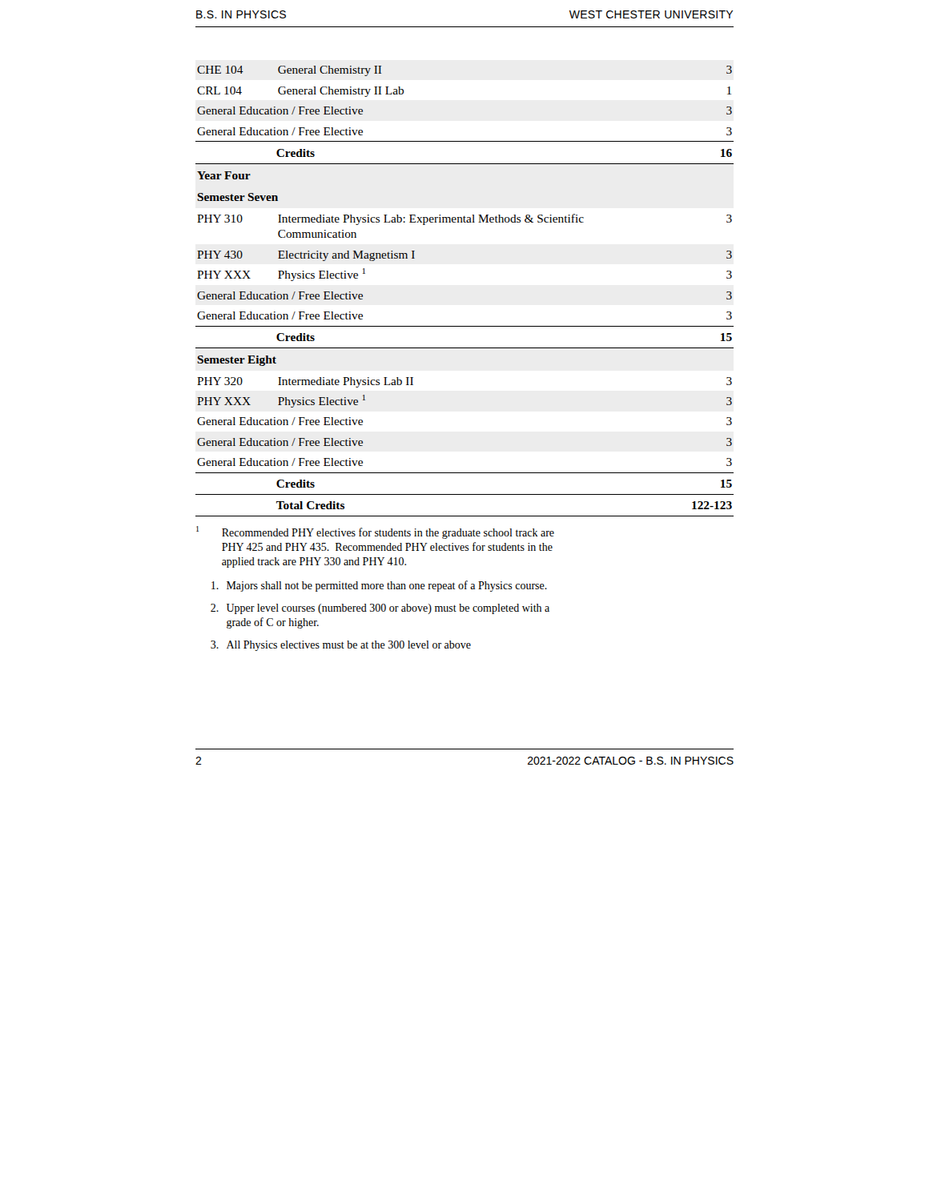B.S. IN PHYSICS
WEST CHESTER UNIVERSITY
| CHE 104 | General Chemistry II | 3 |
| CRL 104 | General Chemistry II Lab | 1 |
| General Education / Free Elective | 3 |
| General Education / Free Elective | 3 |
| Credits | 16 |
| Year Four |
| Semester Seven |
| PHY 310 | Intermediate Physics Lab: Experimental Methods & Scientific Communication | 3 |
| PHY 430 | Electricity and Magnetism I | 3 |
| PHY XXX | Physics Elective 1 | 3 |
| General Education / Free Elective | 3 |
| General Education / Free Elective | 3 |
| Credits | 15 |
| Semester Eight |
| PHY 320 | Intermediate Physics Lab II | 3 |
| PHY XXX | Physics Elective 1 | 3 |
| General Education / Free Elective | 3 |
| General Education / Free Elective | 3 |
| General Education / Free Elective | 3 |
| Credits | 15 |
| Total Credits | 122-123 |
1
Recommended PHY electives for students in the graduate school track are PHY 425 and PHY 435. Recommended PHY electives for students in the applied track are PHY 330 and PHY 410.
Majors shall not be permitted more than one repeat of a Physics course.
Upper level courses (numbered 300 or above) must be completed with a grade of C or higher.
All Physics electives must be at the 300 level or above
2
2021-2022 CATALOG - B.S. IN PHYSICS